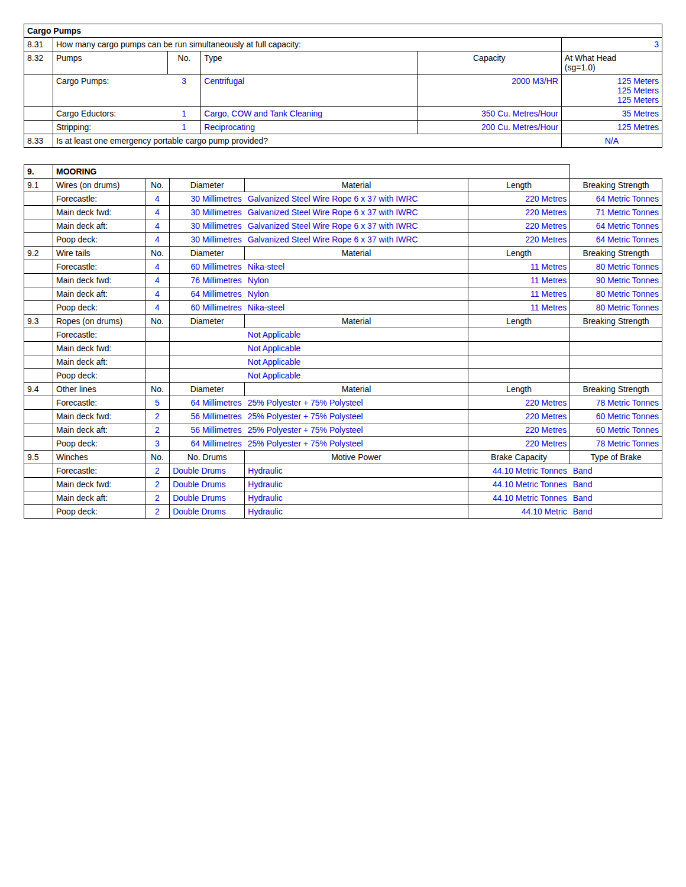| Cargo Pumps |
| 8.31 | How many cargo pumps can be run simultaneously at full capacity: | 3 |
| 8.32 | Pumps | No. | Type | Capacity | At What Head (sg=1.0) |
| | Cargo Pumps: | 3 | Centrifugal | 2000 M3/HR | 125 Meters 125 Meters 125 Meters |
| | Cargo Eductors: | 1 | Cargo, COW and Tank Cleaning | 350 Cu. Metres/Hour | 35 Metres |
| | Stripping: | 1 | Reciprocating | 200 Cu. Metres/Hour | 125 Metres |
| 8.33 | Is at least one emergency portable cargo pump provided? | N/A |
| 9. | MOORING |
| 9.1 | Wires (on drums) | No. | Diameter | Material | Length | Breaking Strength |
| | Forecastle: | 4 | 30 Millimetres | Galvanized Steel Wire Rope 6 x 37 with IWRC | 220 Metres | 64 Metric Tonnes |
| | Main deck fwd: | 4 | 30 Millimetres | Galvanized Steel Wire Rope 6 x 37 with IWRC | 220 Metres | 71 Metric Tonnes |
| | Main deck aft: | 4 | 30 Millimetres | Galvanized Steel Wire Rope 6 x 37 with IWRC | 220 Metres | 64 Metric Tonnes |
| | Poop deck: | 4 | 30 Millimetres | Galvanized Steel Wire Rope 6 x 37 with IWRC | 220 Metres | 64 Metric Tonnes |
| 9.2 | Wire tails | No. | Diameter | Material | Length | Breaking Strength |
| | Forecastle: | 4 | 60 Millimetres | Nika-steel | 11 Metres | 80 Metric Tonnes |
| | Main deck fwd: | 4 | 76 Millimetres | Nylon | 11 Metres | 90 Metric Tonnes |
| | Main deck aft: | 4 | 64 Millimetres | Nylon | 11 Metres | 80 Metric Tonnes |
| | Poop deck: | 4 | 60 Millimetres | Nika-steel | 11 Metres | 80 Metric Tonnes |
| 9.3 | Ropes (on drums) | No. | Diameter | Material | Length | Breaking Strength |
| | Forecastle: | | | Not Applicable | | |
| | Main deck fwd: | | | Not Applicable | | |
| | Main deck aft: | | | Not Applicable | | |
| | Poop deck: | | | Not Applicable | | |
| 9.4 | Other lines | No. | Diameter | Material | Length | Breaking Strength |
| | Forecastle: | 5 | 64 Millimetres | 25% Polyester + 75% Polysteel | 220 Metres | 78 Metric Tonnes |
| | Main deck fwd: | 2 | 56 Millimetres | 25% Polyester + 75% Polysteel | 220 Metres | 60 Metric Tonnes |
| | Main deck aft: | 2 | 56 Millimetres | 25% Polyester + 75% Polysteel | 220 Metres | 60 Metric Tonnes |
| | Poop deck: | 3 | 64 Millimetres | 25% Polyester + 75% Polysteel | 220 Metres | 78 Metric Tonnes |
| 9.5 | Winches | No. | No. Drums | Motive Power | Brake Capacity | Type of Brake |
| | Forecastle: | 2 | Double Drums | Hydraulic | 44.10 Metric Tonnes | Band |
| | Main deck fwd: | 2 | Double Drums | Hydraulic | 44.10 Metric Tonnes | Band |
| | Main deck aft: | 2 | Double Drums | Hydraulic | 44.10 Metric Tonnes | Band |
| | Poop deck: | 2 | Double Drums | Hydraulic | 44.10 Metric | Band |